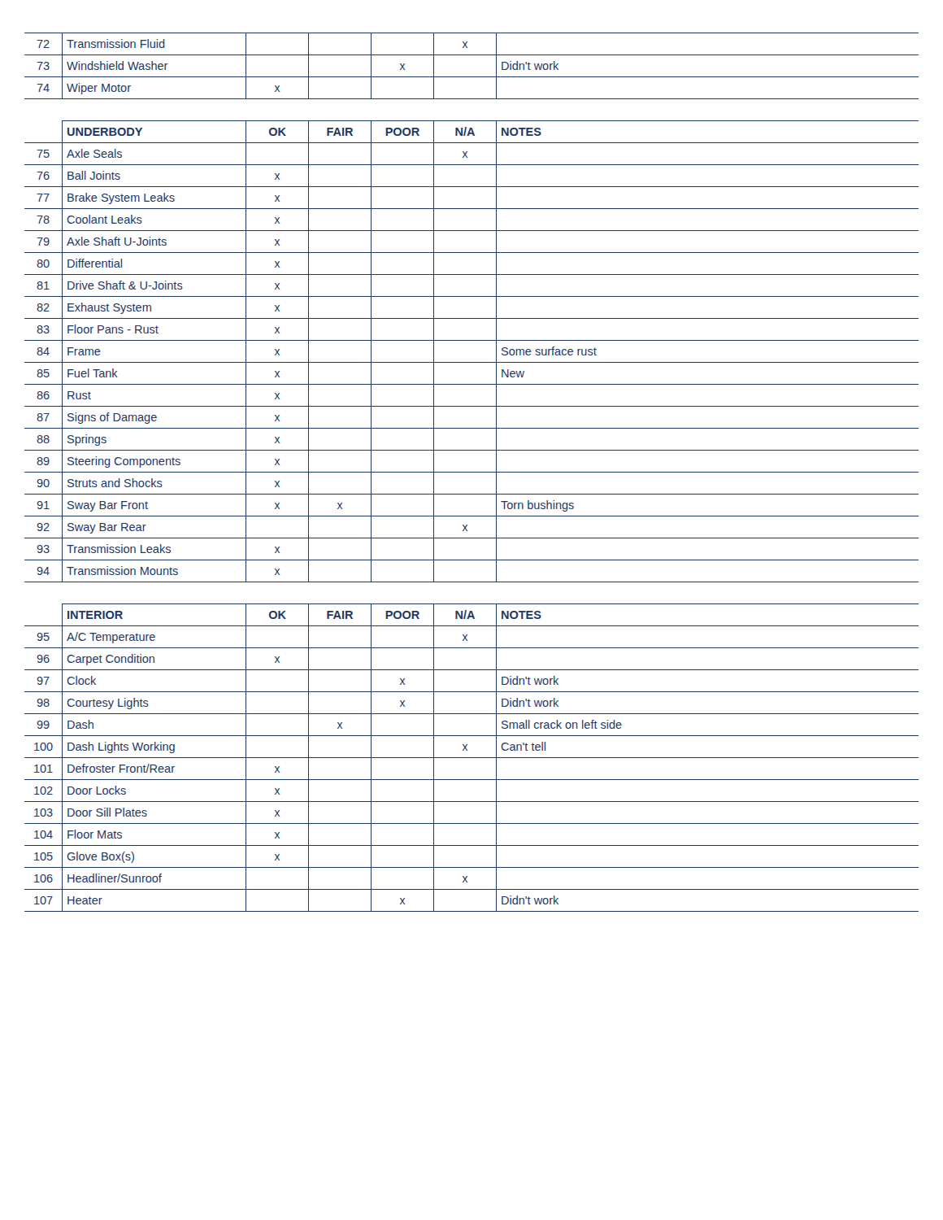| 72 | Transmission Fluid | | | | x | |
| 73 | Windshield Washer | | | x | | Didn't work |
| 74 | Wiper Motor | x | | | | |
| | UNDERBODY | OK | FAIR | POOR | N/A | NOTES |
| --- | --- | --- | --- | --- | --- | --- |
| 75 | Axle Seals | | | | x | |
| 76 | Ball Joints | x | | | | |
| 77 | Brake System Leaks | x | | | | |
| 78 | Coolant Leaks | x | | | | |
| 79 | Axle Shaft U-Joints | x | | | | |
| 80 | Differential | x | | | | |
| 81 | Drive Shaft & U-Joints | x | | | | |
| 82 | Exhaust System | x | | | | |
| 83 | Floor Pans - Rust | x | | | | |
| 84 | Frame | x | | | | Some surface rust |
| 85 | Fuel Tank | x | | | | New |
| 86 | Rust | x | | | | |
| 87 | Signs of Damage | x | | | | |
| 88 | Springs | x | | | | |
| 89 | Steering Components | x | | | | |
| 90 | Struts and Shocks | x | | | | |
| 91 | Sway Bar Front | x | x | | | Torn bushings |
| 92 | Sway Bar Rear | | | | x | |
| 93 | Transmission Leaks | x | | | | |
| 94 | Transmission Mounts | x | | | | |
| | INTERIOR | OK | FAIR | POOR | N/A | NOTES |
| --- | --- | --- | --- | --- | --- | --- |
| 95 | A/C Temperature | | | | x | |
| 96 | Carpet Condition | x | | | | |
| 97 | Clock | | | x | | Didn't work |
| 98 | Courtesy Lights | | | x | | Didn't work |
| 99 | Dash | | x | | | Small crack on left side |
| 100 | Dash Lights Working | | | | x | Can't tell |
| 101 | Defroster Front/Rear | x | | | | |
| 102 | Door Locks | x | | | | |
| 103 | Door Sill Plates | x | | | | |
| 104 | Floor Mats | x | | | | |
| 105 | Glove Box(s) | x | | | | |
| 106 | Headliner/Sunroof | | | | x | |
| 107 | Heater | | | x | | Didn't work |